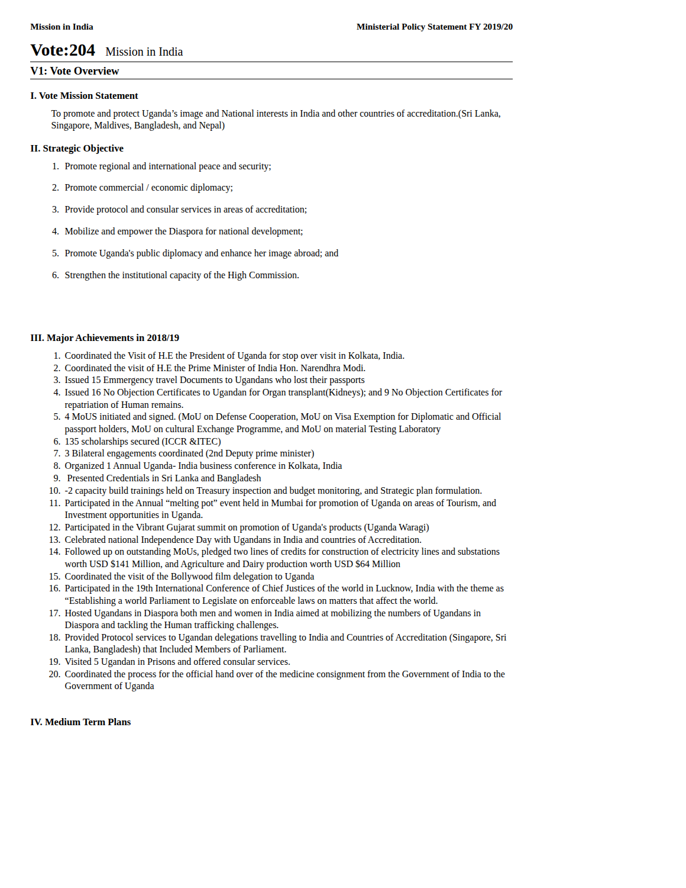Mission in India
Ministerial Policy Statement FY 2019/20
Vote:204 Mission in India
V1: Vote Overview
I. Vote Mission Statement
To promote and protect Uganda’s image and National interests in India and other countries of accreditation.(Sri Lanka, Singapore, Maldives, Bangladesh, and Nepal)
II. Strategic Objective
Promote regional and international peace and security;
Promote commercial / economic diplomacy;
Provide protocol and consular services in areas of accreditation;
Mobilize and empower the Diaspora for national development;
Promote Uganda's public diplomacy and enhance her image abroad; and
Strengthen the institutional capacity of the High Commission.
III. Major Achievements in 2018/19
Coordinated the Visit of H.E the President of Uganda for stop over visit in Kolkata, India.
Coordinated the visit of H.E the Prime Minister of India Hon. Narendhra Modi.
Issued 15 Emmergency travel Documents to Ugandans who lost their passports
Issued 16 No Objection Certificates to Ugandan for Organ transplant(Kidneys); and 9 No Objection Certificates for repatriation of Human remains.
4 MoUS initiated and signed. (MoU on Defense Cooperation, MoU on Visa Exemption for Diplomatic and Official passport holders, MoU on cultural Exchange Programme, and MoU on material Testing Laboratory
135 scholarships secured (ICCR &ITEC)
3 Bilateral engagements coordinated (2nd Deputy prime minister)
Organized 1 Annual Uganda- India business conference in Kolkata, India
Presented Credentials in Sri Lanka and Bangladesh
-2 capacity build trainings held on Treasury inspection and budget monitoring, and Strategic plan formulation.
Participated in the Annual “melting pot” event held in Mumbai for promotion of Uganda on areas of Tourism, and Investment opportunities in Uganda.
Participated in the Vibrant Gujarat summit on promotion of Uganda's products (Uganda Waragi)
Celebrated national Independence Day with Ugandans in India and countries of Accreditation.
Followed up on outstanding MoUs, pledged two lines of credits for construction of electricity lines and substations worth USD $141 Million, and Agriculture and Dairy production worth USD $64 Million
Coordinated the visit of the Bollywood film delegation to Uganda
Participated in the 19th International Conference of Chief Justices of the world in Lucknow, India with the theme as “Establishing a world Parliament to Legislate on enforceable laws on matters that affect the world.
Hosted Ugandans in Diaspora both men and women in India aimed at mobilizing the numbers of Ugandans in Diaspora and tackling the Human trafficking challenges.
Provided Protocol services to Ugandan delegations travelling to India and Countries of Accreditation (Singapore, Sri Lanka, Bangladesh) that Included Members of Parliament.
Visited 5 Ugandan in Prisons and offered consular services.
Coordinated the process for the official hand over of the medicine consignment from the Government of India to the Government of Uganda
IV. Medium Term Plans